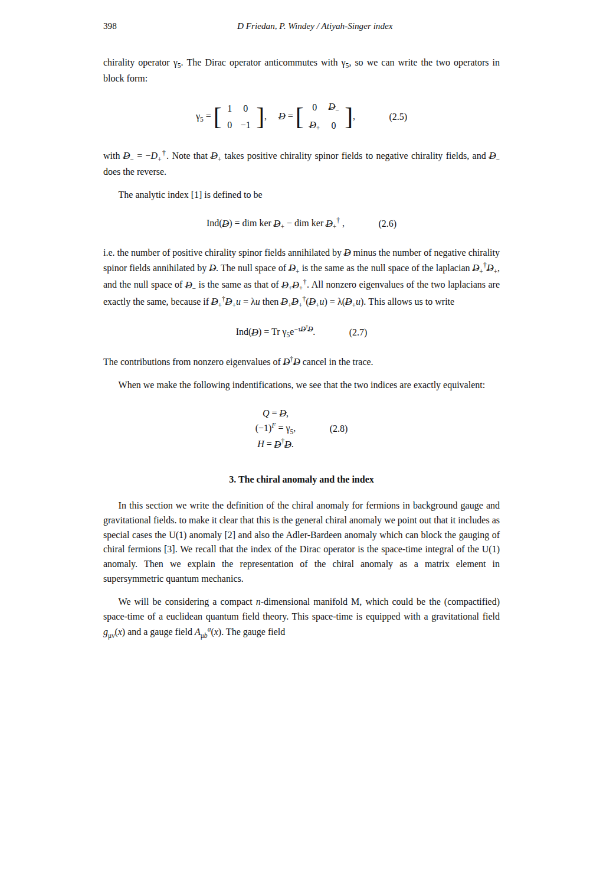398 D Friedan, P. Windey / Atiyah-Singer index
chirality operator γ5. The Dirac operator anticommutes with γ5, so we can write the two operators in block form:
γ5 = [
| 1 | 0 |
| 0 | −1 |
] , D = [
| 0 | D − |
| D + | 0 |
] ,
(2.5)
with D− = −D+†. Note that D+ takes positive chirality spinor fields to negative chirality fields, and D− does the reverse.
The analytic index [1] is defined to be
Ind(D) = dim ker D+ − dim ker D+† ,
(2.6)
i.e. the number of positive chirality spinor fields annihilated by D minus the number of negative chirality spinor fields annihilated by D. The null space of D+ is the same as the null space of the laplacian D+†D+, and the null space of D− is the same as that of D+D+†. All nonzero eigenvalues of the two laplacians are exactly the same, because if D+†D+u = λu then D+D+†(D+u) = λ(D+u). This allows us to write
Ind(D) = Tr γ5e−τD†D.
(2.7)
The contributions from nonzero eigenvalues of D†D cancel in the trace.
When we make the following indentifications, we see that the two indices are exactly equivalent:
Q = D,
(−1)F = γ5,
H = D†D.
(2.8)
3. The chiral anomaly and the index
In this section we write the definition of the chiral anomaly for fermions in background gauge and gravitational fields. to make it clear that this is the general chiral anomaly we point out that it includes as special cases the U(1) anomaly [2] and also the Adler-Bardeen anomaly which can block the gauging of chiral fermions [3]. We recall that the index of the Dirac operator is the space-time integral of the U(1) anomaly. Then we explain the representation of the chiral anomaly as a matrix element in supersymmetric quantum mechanics.
We will be considering a compact n-dimensional manifold M, which could be the (compactified) space-time of a euclidean quantum field theory. This space-time is equipped with a gravitational field gμν(x) and a gauge field Aμba(x). The gauge field